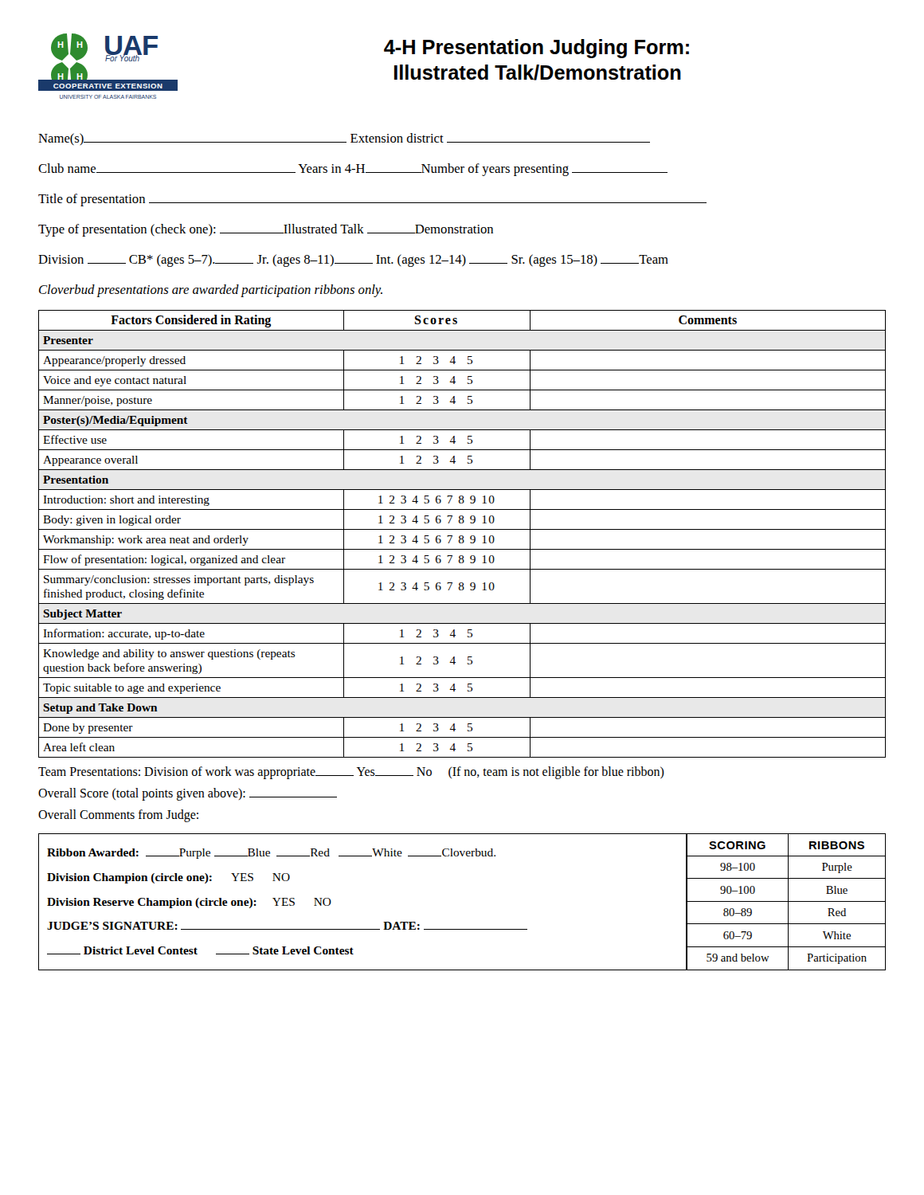H H H H
UAF
For Youth
COOPERATIVE EXTENSION
UNIVERSITY OF ALASKA FAIRBANKS
4-H Presentation Judging Form:
Illustrated Talk/Demonstration
Name(s) Extension district
Club name Years in 4-H Number of years presenting
Title of presentation
Type of presentation (check one): Illustrated Talk Demonstration
Division CB* (ages 5–7). Jr. (ages 8–11) Int. (ages 12–14) Sr. (ages 15–18) Team
Cloverbud presentations are awarded participation ribbons only.
| Factors Considered in Rating | Scores | Comments |
| --- | --- | --- |
| Presenter |
| Appearance/properly dressed | 1 2 3 4 5 | |
| Voice and eye contact natural | 1 2 3 4 5 | |
| Manner/poise, posture | 1 2 3 4 5 | |
| Poster(s)/Media/Equipment |
| Effective use | 1 2 3 4 5 | |
| Appearance overall | 1 2 3 4 5 | |
| Presentation |
| Introduction: short and interesting | 1 2 3 4 5 6 7 8 9 10 | |
| Body: given in logical order | 1 2 3 4 5 6 7 8 9 10 | |
| Workmanship: work area neat and orderly | 1 2 3 4 5 6 7 8 9 10 | |
| Flow of presentation: logical, organized and clear | 1 2 3 4 5 6 7 8 9 10 | |
| Summary/conclusion: stresses important parts, displays finished product, closing definite | 1 2 3 4 5 6 7 8 9 10 | |
| Subject Matter |
| Information: accurate, up-to-date | 1 2 3 4 5 | |
| Knowledge and ability to answer questions (repeats question back before answering) | 1 2 3 4 5 | |
| Topic suitable to age and experience | 1 2 3 4 5 | |
| Setup and Take Down |
| Done by presenter | 1 2 3 4 5 | |
| Area left clean | 1 2 3 4 5 | |
Team Presentations: Division of work was appropriate Yes No (If no, team is not eligible for blue ribbon)
Overall Score (total points given above):
Overall Comments from Judge:
Ribbon Awarded: Purple Blue Red White Cloverbud.
Division Champion (circle one): YES NO
Division Reserve Champion (circle one): YES NO
JUDGE’S SIGNATURE: DATE:
District Level Contest State Level Contest
| SCORING | RIBBONS |
| --- | --- |
| 98–100 | Purple |
| 90–100 | Blue |
| 80–89 | Red |
| 60–79 | White |
| 59 and below | Participation |